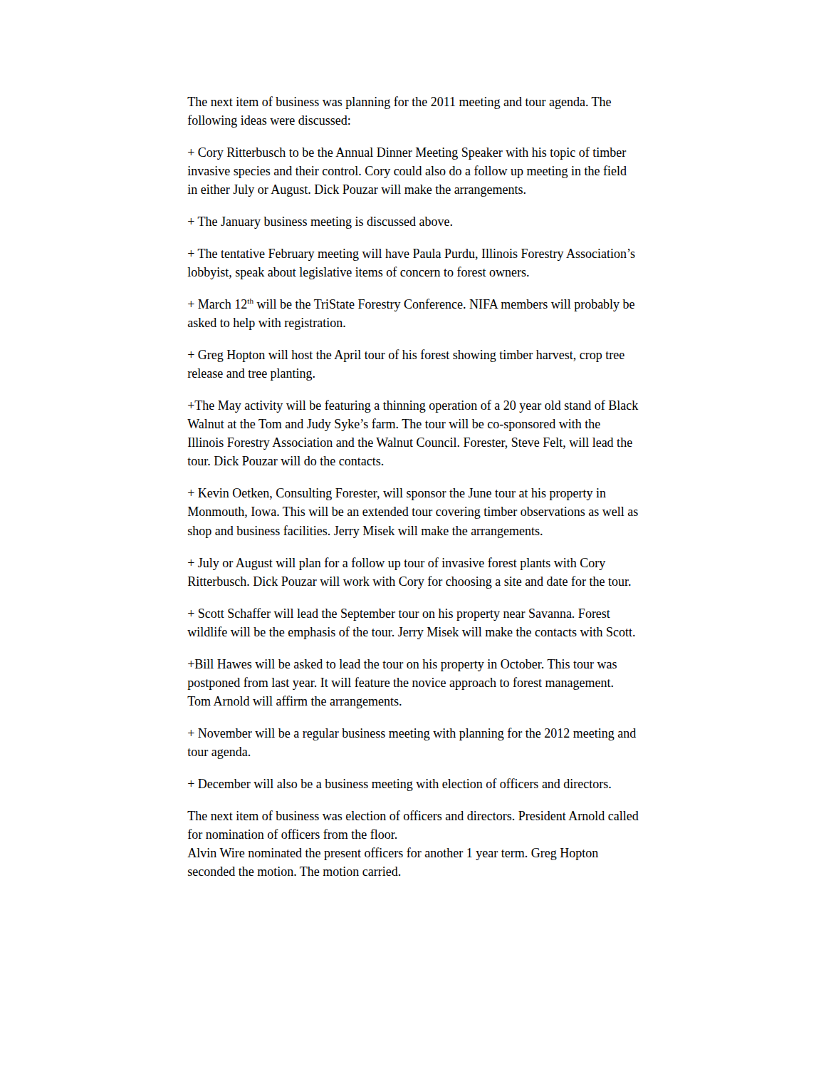The next item of business was planning for the 2011 meeting and tour agenda. The following ideas were discussed:
+ Cory Ritterbusch to be the Annual Dinner Meeting Speaker with his topic of timber invasive species and their control. Cory could also do a follow up meeting in the field in either July or August. Dick Pouzar will make the arrangements.
+ The January business meeting is discussed above.
+ The tentative February meeting will have Paula Purdu, Illinois Forestry Association’s lobbyist, speak about legislative items of concern to forest owners.
+ March 12th will be the TriState Forestry Conference. NIFA members will probably be asked to help with registration.
+ Greg Hopton will host the April tour of his forest showing timber harvest, crop tree release and tree planting.
+The May activity will be featuring a thinning operation of a 20 year old stand of Black Walnut at the Tom and Judy Syke’s farm. The tour will be co-sponsored with the Illinois Forestry Association and the Walnut Council. Forester, Steve Felt, will lead the tour. Dick Pouzar will do the contacts.
+ Kevin Oetken, Consulting Forester, will sponsor the June tour at his property in Monmouth, Iowa. This will be an extended tour covering timber observations as well as shop and business facilities. Jerry Misek will make the arrangements.
+ July or August will plan for a follow up tour of invasive forest plants with Cory Ritterbusch. Dick Pouzar will work with Cory for choosing a site and date for the tour.
+ Scott Schaffer will lead the September tour on his property near Savanna. Forest wildlife will be the emphasis of the tour. Jerry Misek will make the contacts with Scott.
+Bill Hawes will be asked to lead the tour on his property in October. This tour was postponed from last year. It will feature the novice approach to forest management. Tom Arnold will affirm the arrangements.
+ November will be a regular business meeting with planning for the 2012 meeting and tour agenda.
+ December will also be a business meeting with election of officers and directors.
The next item of business was election of officers and directors. President Arnold called for nomination of officers from the floor.
Alvin Wire nominated the present officers for another 1 year term. Greg Hopton seconded the motion. The motion carried.